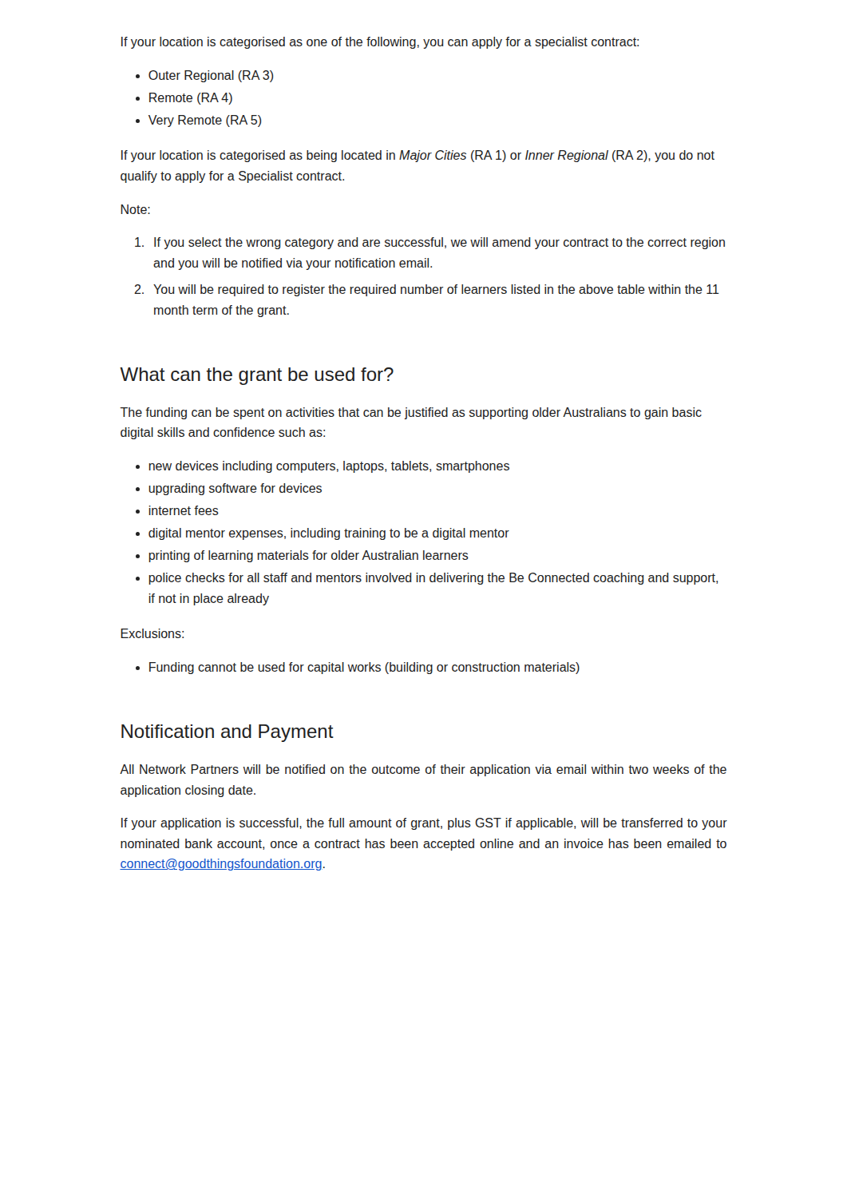If your location is categorised as one of the following, you can apply for a specialist contract:
Outer Regional (RA 3)
Remote (RA 4)
Very Remote (RA 5)
If your location is categorised as being located in Major Cities (RA 1) or Inner Regional (RA 2), you do not qualify to apply for a Specialist contract.
Note:
If you select the wrong category and are successful, we will amend your contract to the correct region and you will be notified via your notification email.
You will be required to register the required number of learners listed in the above table within the 11 month term of the grant.
What can the grant be used for?
The funding can be spent on activities that can be justified as supporting older Australians to gain basic digital skills and confidence such as:
new devices including computers, laptops, tablets, smartphones
upgrading software for devices
internet fees
digital mentor expenses, including training to be a digital mentor
printing of learning materials for older Australian learners
police checks for all staff and mentors involved in delivering the Be Connected coaching and support, if not in place already
Exclusions:
Funding cannot be used for capital works (building or construction materials)
Notification and Payment
All Network Partners will be notified on the outcome of their application via email within two weeks of the application closing date.
If your application is successful, the full amount of grant, plus GST if applicable, will be transferred to your nominated bank account, once a contract has been accepted online and an invoice has been emailed to connect@goodthingsfoundation.org.